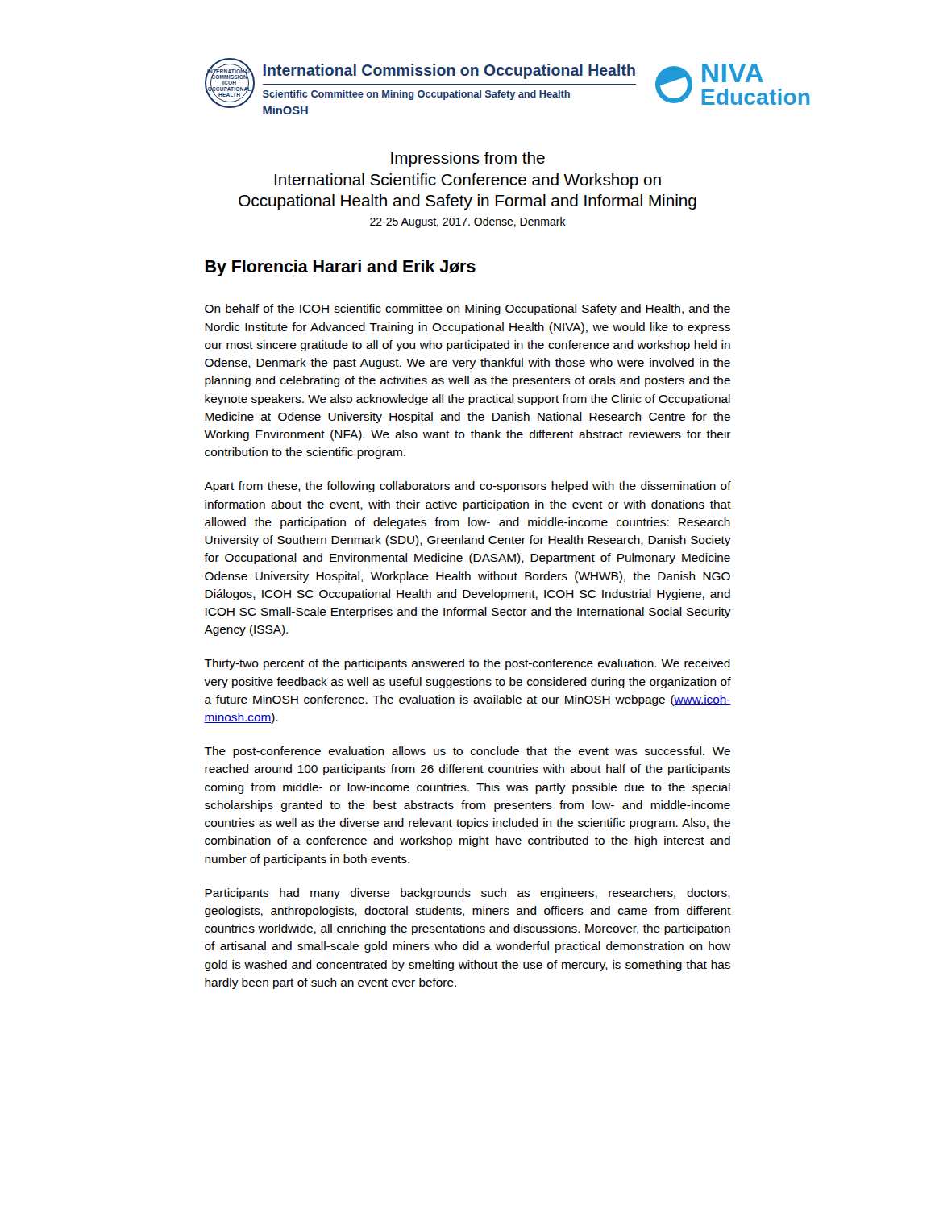INTERNATIONAL
COMMISSION
ICOH
OCCUPATIONAL
HEALTH
International Commission on Occupational Health
Scientific Committee on Mining Occupational Safety and Health
MinOSH
NIVA
Education
Impressions from the
International Scientific Conference and Workshop on
Occupational Health and Safety in Formal and Informal Mining
22-25 August, 2017. Odense, Denmark
By Florencia Harari and Erik Jørs
On behalf of the ICOH scientific committee on Mining Occupational Safety and Health, and the Nordic Institute for Advanced Training in Occupational Health (NIVA), we would like to express our most sincere gratitude to all of you who participated in the conference and workshop held in Odense, Denmark the past August. We are very thankful with those who were involved in the planning and celebrating of the activities as well as the presenters of orals and posters and the keynote speakers. We also acknowledge all the practical support from the Clinic of Occupational Medicine at Odense University Hospital and the Danish National Research Centre for the Working Environment (NFA). We also want to thank the different abstract reviewers for their contribution to the scientific program.
Apart from these, the following collaborators and co-sponsors helped with the dissemination of information about the event, with their active participation in the event or with donations that allowed the participation of delegates from low- and middle-income countries: Research University of Southern Denmark (SDU), Greenland Center for Health Research, Danish Society for Occupational and Environmental Medicine (DASAM), Department of Pulmonary Medicine Odense University Hospital, Workplace Health without Borders (WHWB), the Danish NGO Diálogos, ICOH SC Occupational Health and Development, ICOH SC Industrial Hygiene, and ICOH SC Small-Scale Enterprises and the Informal Sector and the International Social Security Agency (ISSA).
Thirty-two percent of the participants answered to the post-conference evaluation. We received very positive feedback as well as useful suggestions to be considered during the organization of a future MinOSH conference. The evaluation is available at our MinOSH webpage (www.icoh-minosh.com).
The post-conference evaluation allows us to conclude that the event was successful. We reached around 100 participants from 26 different countries with about half of the participants coming from middle- or low-income countries. This was partly possible due to the special scholarships granted to the best abstracts from presenters from low- and middle-income countries as well as the diverse and relevant topics included in the scientific program. Also, the combination of a conference and workshop might have contributed to the high interest and number of participants in both events.
Participants had many diverse backgrounds such as engineers, researchers, doctors, geologists, anthropologists, doctoral students, miners and officers and came from different countries worldwide, all enriching the presentations and discussions. Moreover, the participation of artisanal and small-scale gold miners who did a wonderful practical demonstration on how gold is washed and concentrated by smelting without the use of mercury, is something that has hardly been part of such an event ever before.